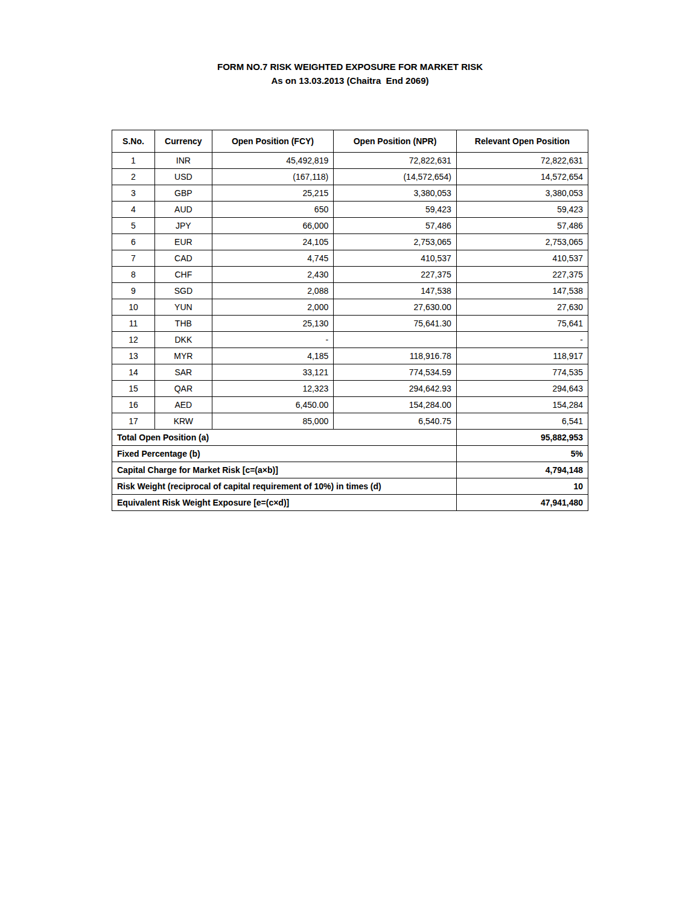FORM NO.7 RISK WEIGHTED EXPOSURE FOR MARKET RISK As on 13.03.2013 (Chaitra End 2069)
| S.No. | Currency | Open Position (FCY) | Open Position (NPR) | Relevant Open Position |
| --- | --- | --- | --- | --- |
| 1 | INR | 45,492,819 | 72,822,631 | 72,822,631 |
| 2 | USD | (167,118) | (14,572,654) | 14,572,654 |
| 3 | GBP | 25,215 | 3,380,053 | 3,380,053 |
| 4 | AUD | 650 | 59,423 | 59,423 |
| 5 | JPY | 66,000 | 57,486 | 57,486 |
| 6 | EUR | 24,105 | 2,753,065 | 2,753,065 |
| 7 | CAD | 4,745 | 410,537 | 410,537 |
| 8 | CHF | 2,430 | 227,375 | 227,375 |
| 9 | SGD | 2,088 | 147,538 | 147,538 |
| 10 | YUN | 2,000 | 27,630.00 | 27,630 |
| 11 | THB | 25,130 | 75,641.30 | 75,641 |
| 12 | DKK | - | | - |
| 13 | MYR | 4,185 | 118,916.78 | 118,917 |
| 14 | SAR | 33,121 | 774,534.59 | 774,535 |
| 15 | QAR | 12,323 | 294,642.93 | 294,643 |
| 16 | AED | 6,450.00 | 154,284.00 | 154,284 |
| 17 | KRW | 85,000 | 6,540.75 | 6,541 |
| Total Open Position (a) | 95,882,953 |
| Fixed Percentage (b) | 5% |
| Capital Charge for Market Risk [c=(a×b)] | 4,794,148 |
| Risk Weight (reciprocal of capital requirement of 10%) in times (d) | 10 |
| Equivalent Risk Weight Exposure [e=(c×d)] | 47,941,480 |